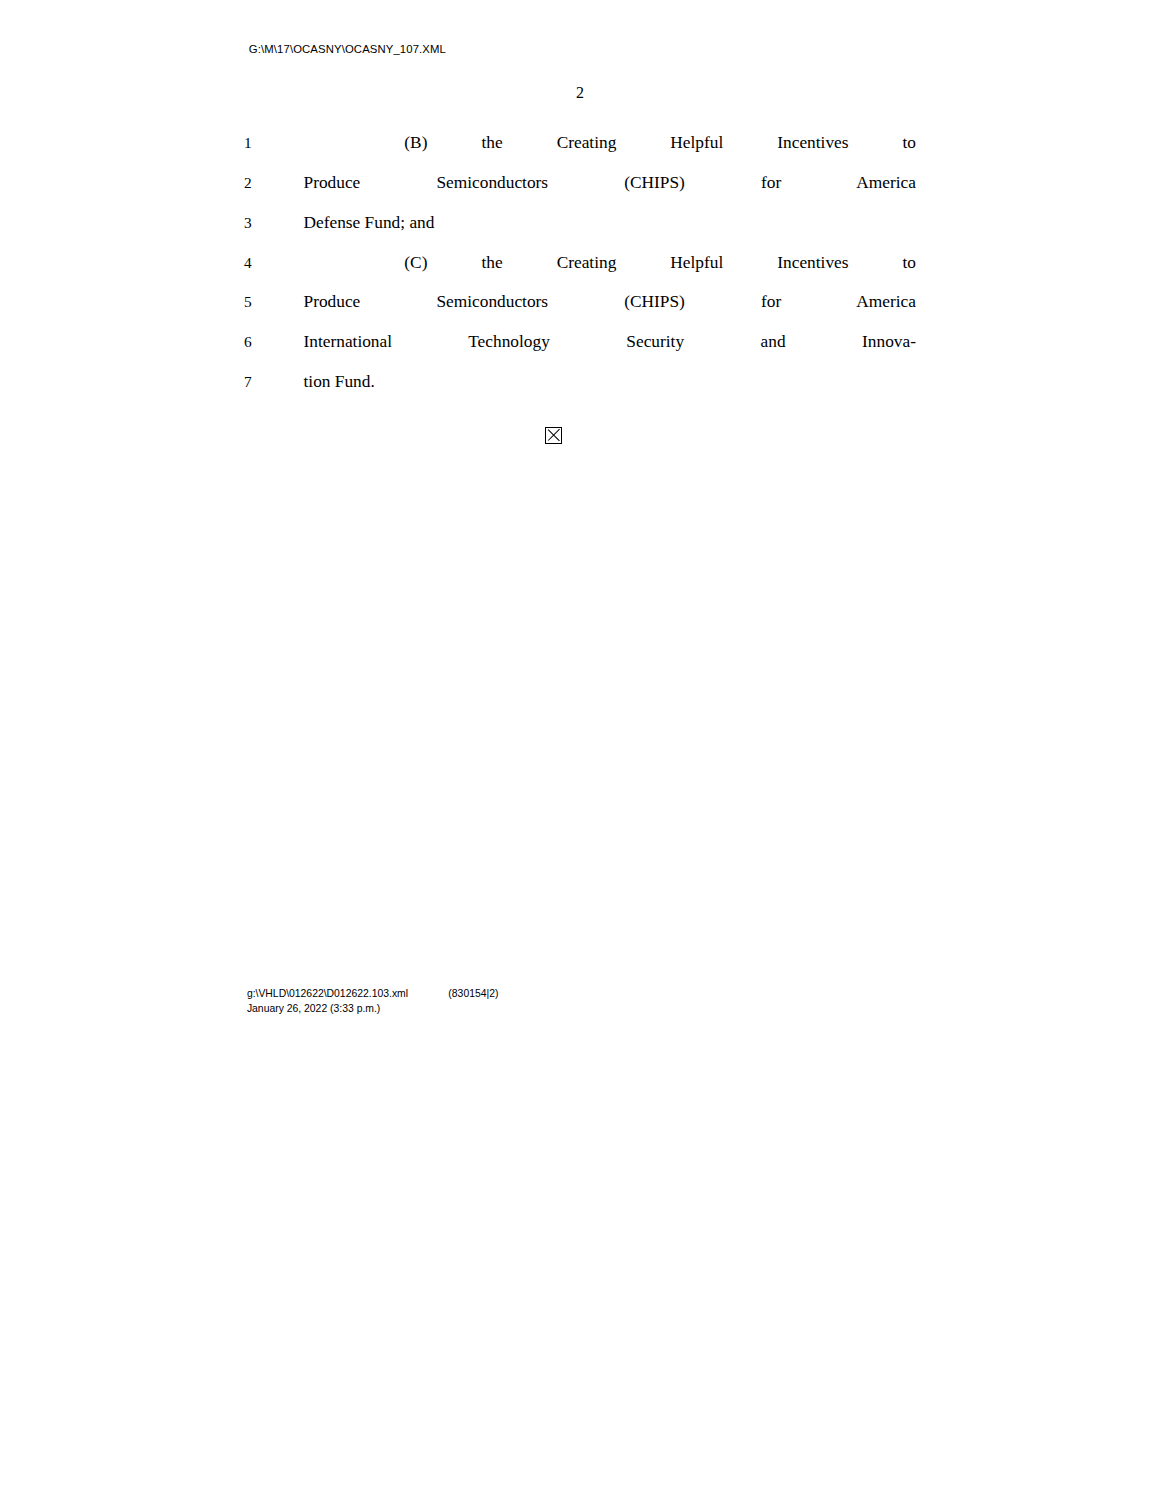G:\M\17\OCASNY\OCASNY_107.XML
2
| 1 | (B) the Creating Helpful Incentives to |
| 2 | Produce Semiconductors (CHIPS) for America |
| 3 | Defense Fund; and |
| 4 | (C) the Creating Helpful Incentives to |
| 5 | Produce Semiconductors (CHIPS) for America |
| 6 | International Technology Security and Innova- |
| 7 | tion Fund. |
g:\VHLD\012622\D012622.103.xml (830154|2)
January 26, 2022 (3:33 p.m.)